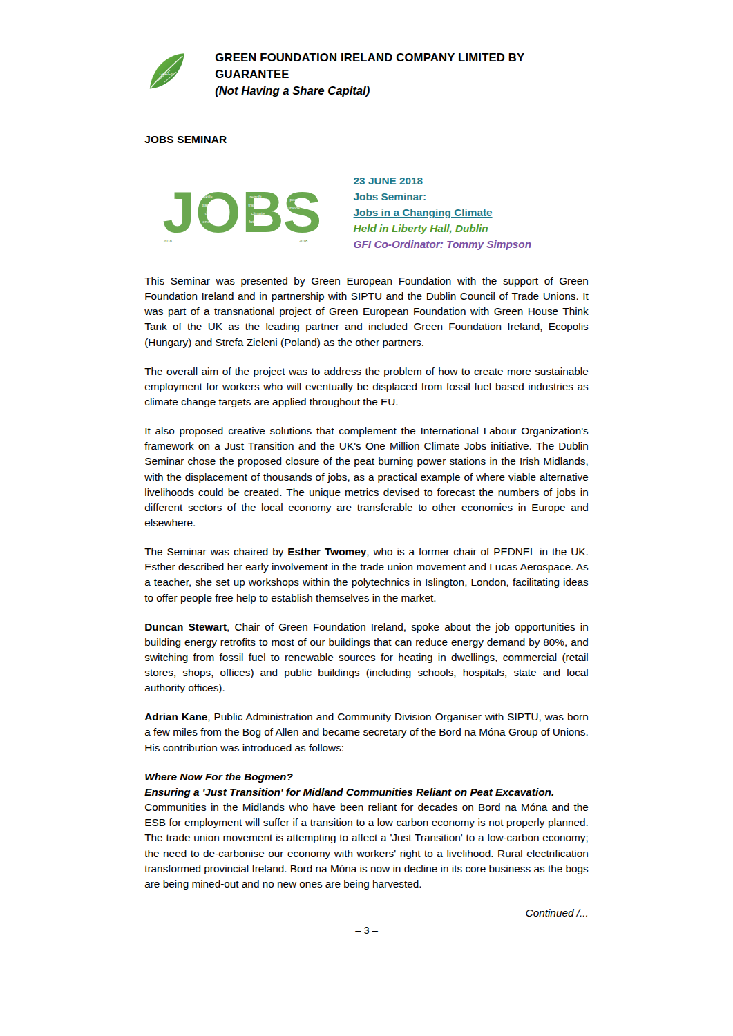GREEN
GREEN FOUNDATION IRELAND COMPANY LIMITED BY GUARANTEE
(Not Having a Share Capital)
JOBS SEMINAR
J O B S work career hire skills training green energy retrofit transition climate future peat unions jobs 2018 2018
23 JUNE 2018
Jobs Seminar:
Jobs in a Changing Climate
Held in Liberty Hall, Dublin
GFI Co-Ordinator: Tommy Simpson
This Seminar was presented by Green European Foundation with the support of Green Foundation Ireland and in partnership with SIPTU and the Dublin Council of Trade Unions. It was part of a transnational project of Green European Foundation with Green House Think Tank of the UK as the leading partner and included Green Foundation Ireland, Ecopolis (Hungary) and Strefa Zieleni (Poland) as the other partners.
The overall aim of the project was to address the problem of how to create more sustainable employment for workers who will eventually be displaced from fossil fuel based industries as climate change targets are applied throughout the EU.
It also proposed creative solutions that complement the International Labour Organization's framework on a Just Transition and the UK's One Million Climate Jobs initiative. The Dublin Seminar chose the proposed closure of the peat burning power stations in the Irish Midlands, with the displacement of thousands of jobs, as a practical example of where viable alternative livelihoods could be created. The unique metrics devised to forecast the numbers of jobs in different sectors of the local economy are transferable to other economies in Europe and elsewhere.
The Seminar was chaired by Esther Twomey, who is a former chair of PEDNEL in the UK. Esther described her early involvement in the trade union movement and Lucas Aerospace. As a teacher, she set up workshops within the polytechnics in Islington, London, facilitating ideas to offer people free help to establish themselves in the market.
Duncan Stewart, Chair of Green Foundation Ireland, spoke about the job opportunities in building energy retrofits to most of our buildings that can reduce energy demand by 80%, and switching from fossil fuel to renewable sources for heating in dwellings, commercial (retail stores, shops, offices) and public buildings (including schools, hospitals, state and local authority offices).
Adrian Kane, Public Administration and Community Division Organiser with SIPTU, was born a few miles from the Bog of Allen and became secretary of the Bord na Móna Group of Unions. His contribution was introduced as follows:
Where Now For the Bogmen?
Ensuring a 'Just Transition' for Midland Communities Reliant on Peat Excavation.
Communities in the Midlands who have been reliant for decades on Bord na Móna and the ESB for employment will suffer if a transition to a low carbon economy is not properly planned. The trade union movement is attempting to affect a 'Just Transition' to a low-carbon economy; the need to de-carbonise our economy with workers' right to a livelihood. Rural electrification transformed provincial Ireland. Bord na Móna is now in decline in its core business as the bogs are being mined-out and no new ones are being harvested.
Continued /...
– 3 –